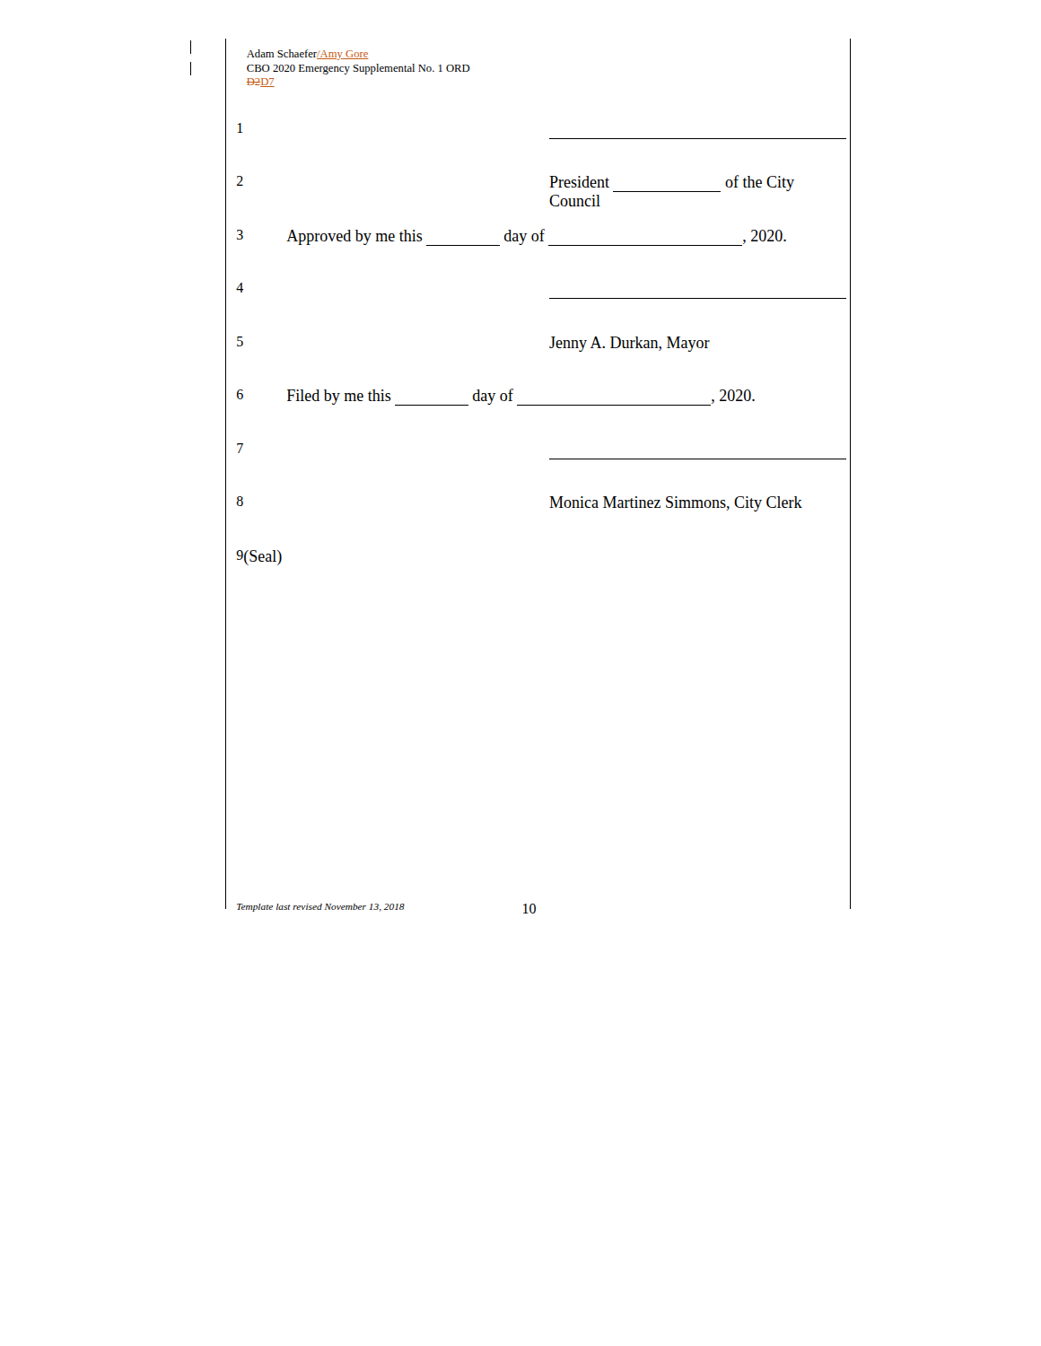Adam Schaefer/Amy Gore
CBO 2020 Emergency Supplemental No. 1 ORD
D2 D7
| 1 | |
| 2 | President of the City Council |
| 3 | Approved by me this day of , 2020. |
| 4 | |
| 5 | Jenny A. Durkan, Mayor |
| 6 | Filed by me this day of , 2020. |
| 7 | |
| 8 | Monica Martinez Simmons, City Clerk |
| 9 | (Seal) |
Template last revised November 13, 2018 10